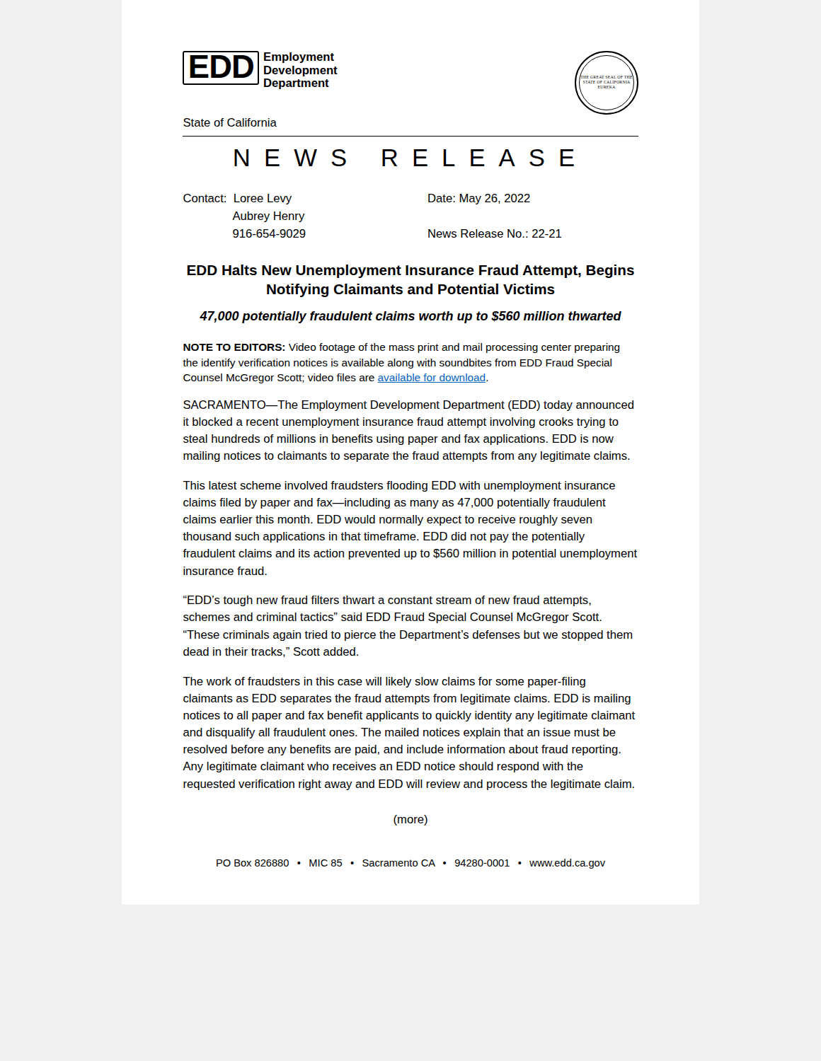EDD
Employment
Development
Department
THE GREAT SEAL OF THE STATE OF CALIFORNIA
EUREKA
State of California
NEWS RELEASE
Contact: Loree Levy
Aubrey Henry
916-654-9029
Date: May 26, 2022
News Release No.: 22-21
EDD Halts New Unemployment Insurance Fraud Attempt, Begins Notifying Claimants and Potential Victims
47,000 potentially fraudulent claims worth up to $560 million thwarted
NOTE TO EDITORS: Video footage of the mass print and mail processing center preparing the identify verification notices is available along with soundbites from EDD Fraud Special Counsel McGregor Scott; video files are available for download.
SACRAMENTO—The Employment Development Department (EDD) today announced it blocked a recent unemployment insurance fraud attempt involving crooks trying to steal hundreds of millions in benefits using paper and fax applications. EDD is now mailing notices to claimants to separate the fraud attempts from any legitimate claims.
This latest scheme involved fraudsters flooding EDD with unemployment insurance claims filed by paper and fax—including as many as 47,000 potentially fraudulent claims earlier this month. EDD would normally expect to receive roughly seven thousand such applications in that timeframe. EDD did not pay the potentially fraudulent claims and its action prevented up to $560 million in potential unemployment insurance fraud.
“EDD’s tough new fraud filters thwart a constant stream of new fraud attempts, schemes and criminal tactics” said EDD Fraud Special Counsel McGregor Scott. “These criminals again tried to pierce the Department’s defenses but we stopped them dead in their tracks,” Scott added.
The work of fraudsters in this case will likely slow claims for some paper-filing claimants as EDD separates the fraud attempts from legitimate claims. EDD is mailing notices to all paper and fax benefit applicants to quickly identity any legitimate claimant and disqualify all fraudulent ones. The mailed notices explain that an issue must be resolved before any benefits are paid, and include information about fraud reporting. Any legitimate claimant who receives an EDD notice should respond with the requested verification right away and EDD will review and process the legitimate claim.
(more)
PO Box 826880 • MIC 85 • Sacramento CA • 94280-0001 • www.edd.ca.gov